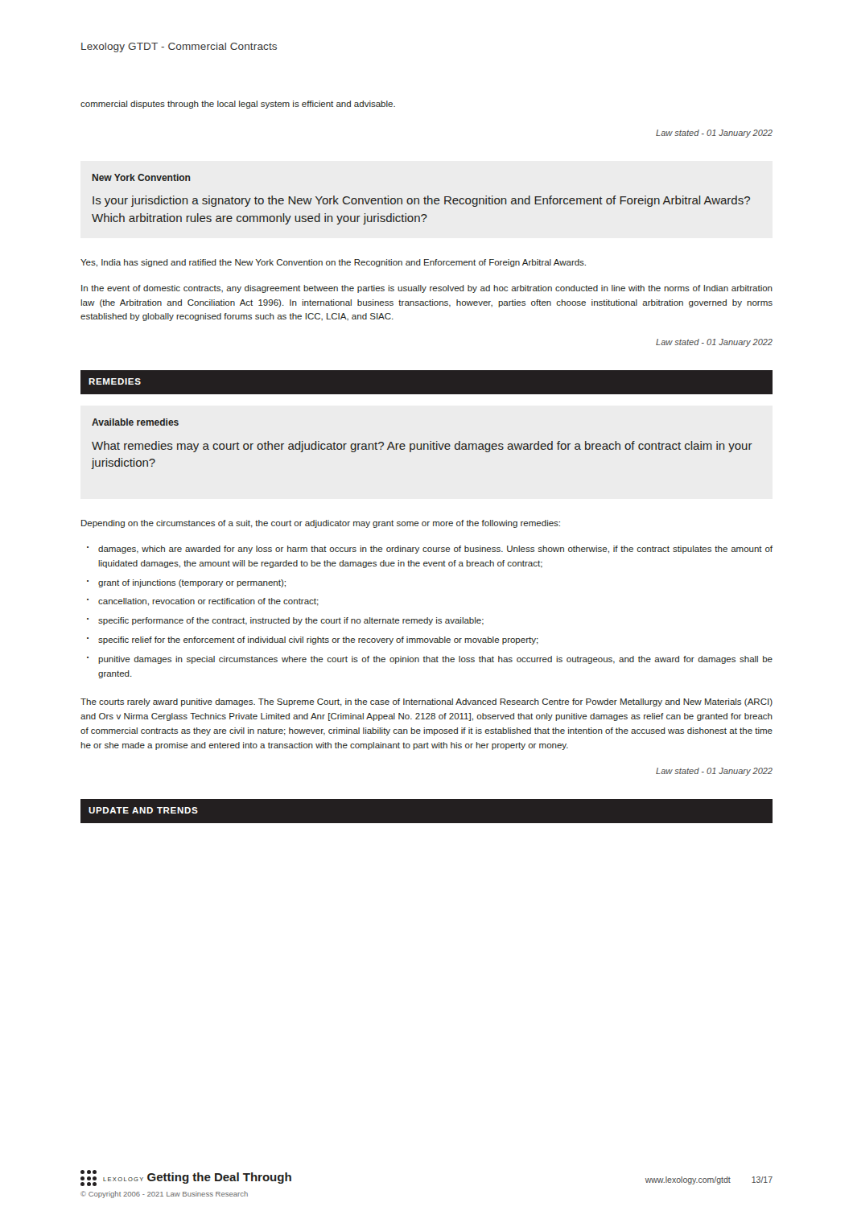Lexology GTDT - Commercial Contracts
commercial disputes through the local legal system is efficient and advisable.
Law stated - 01 January 2022
New York Convention
Is your jurisdiction a signatory to the New York Convention on the Recognition and Enforcement of Foreign Arbitral Awards? Which arbitration rules are commonly used in your jurisdiction?
Yes, India has signed and ratified the New York Convention on the Recognition and Enforcement of Foreign Arbitral Awards.
In the event of domestic contracts, any disagreement between the parties is usually resolved by ad hoc arbitration conducted in line with the norms of Indian arbitration law (the Arbitration and Conciliation Act 1996). In international business transactions, however, parties often choose institutional arbitration governed by norms established by globally recognised forums such as the ICC, LCIA, and SIAC.
Law stated - 01 January 2022
REMEDIES
Available remedies
What remedies may a court or other adjudicator grant? Are punitive damages awarded for a breach of contract claim in your jurisdiction?
Depending on the circumstances of a suit, the court or adjudicator may grant some or more of the following remedies:
damages, which are awarded for any loss or harm that occurs in the ordinary course of business. Unless shown otherwise, if the contract stipulates the amount of liquidated damages, the amount will be regarded to be the damages due in the event of a breach of contract;
grant of injunctions (temporary or permanent);
cancellation, revocation or rectification of the contract;
specific performance of the contract, instructed by the court if no alternate remedy is available;
specific relief for the enforcement of individual civil rights or the recovery of immovable or movable property;
punitive damages in special circumstances where the court is of the opinion that the loss that has occurred is outrageous, and the award for damages shall be granted.
The courts rarely award punitive damages. The Supreme Court, in the case of International Advanced Research Centre for Powder Metallurgy and New Materials (ARCI) and Ors v Nirma Cerglass Technics Private Limited and Anr [Criminal Appeal No. 2128 of 2011], observed that only punitive damages as relief can be granted for breach of commercial contracts as they are civil in nature; however, criminal liability can be imposed if it is established that the intention of the accused was dishonest at the time he or she made a promise and entered into a transaction with the complainant to part with his or her property or money.
Law stated - 01 January 2022
UPDATE AND TRENDS
Lexology Getting the Deal Through
www.lexology.com/gtdt
13/17
© Copyright 2006 - 2021 Law Business Research